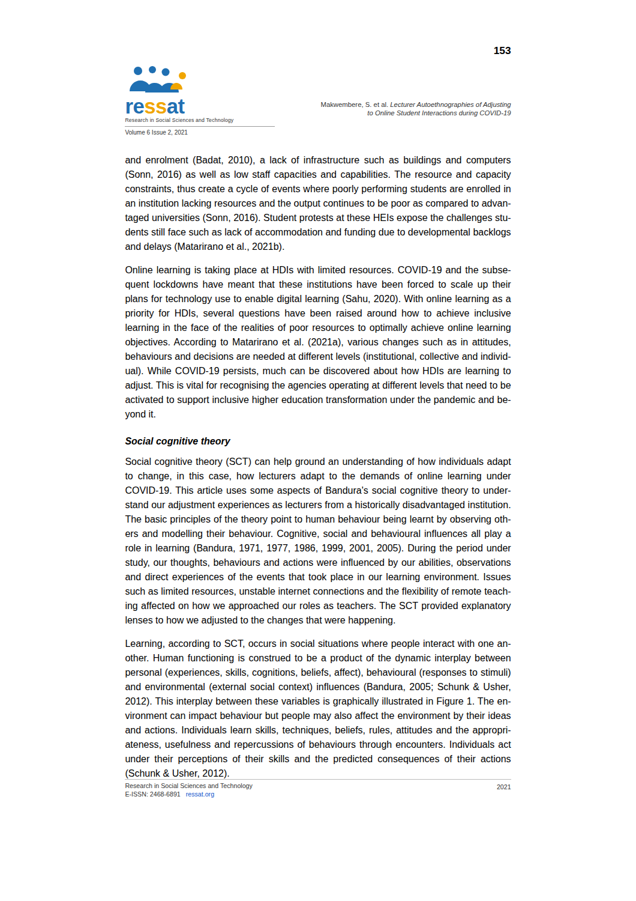153
ressat
Research in Social Sciences and Technology
Volume 6 Issue 2, 2021
Makwembere, S. et al. Lecturer Autoethnographies of Adjusting
to Online Student Interactions during COVID-19
and enrolment (Badat, 2010), a lack of infrastructure such as buildings and computers (Sonn, 2016) as well as low staff capacities and capabilities. The resource and capacity constraints, thus create a cycle of events where poorly performing students are enrolled in an institution lacking resources and the output continues to be poor as compared to advantaged universities (Sonn, 2016). Student protests at these HEIs expose the challenges students still face such as lack of accommodation and funding due to developmental backlogs and delays (Matarirano et al., 2021b).
Online learning is taking place at HDIs with limited resources. COVID-19 and the subsequent lockdowns have meant that these institutions have been forced to scale up their plans for technology use to enable digital learning (Sahu, 2020). With online learning as a priority for HDIs, several questions have been raised around how to achieve inclusive learning in the face of the realities of poor resources to optimally achieve online learning objectives. According to Matarirano et al. (2021a), various changes such as in attitudes, behaviours and decisions are needed at different levels (institutional, collective and individual). While COVID-19 persists, much can be discovered about how HDIs are learning to adjust. This is vital for recognising the agencies operating at different levels that need to be activated to support inclusive higher education transformation under the pandemic and beyond it.
Social cognitive theory
Social cognitive theory (SCT) can help ground an understanding of how individuals adapt to change, in this case, how lecturers adapt to the demands of online learning under COVID-19. This article uses some aspects of Bandura's social cognitive theory to understand our adjustment experiences as lecturers from a historically disadvantaged institution. The basic principles of the theory point to human behaviour being learnt by observing others and modelling their behaviour. Cognitive, social and behavioural influences all play a role in learning (Bandura, 1971, 1977, 1986, 1999, 2001, 2005). During the period under study, our thoughts, behaviours and actions were influenced by our abilities, observations and direct experiences of the events that took place in our learning environment. Issues such as limited resources, unstable internet connections and the flexibility of remote teaching affected on how we approached our roles as teachers. The SCT provided explanatory lenses to how we adjusted to the changes that were happening.
Learning, according to SCT, occurs in social situations where people interact with one another. Human functioning is construed to be a product of the dynamic interplay between personal (experiences, skills, cognitions, beliefs, affect), behavioural (responses to stimuli) and environmental (external social context) influences (Bandura, 2005; Schunk & Usher, 2012). This interplay between these variables is graphically illustrated in Figure 1. The environment can impact behaviour but people may also affect the environment by their ideas and actions. Individuals learn skills, techniques, beliefs, rules, attitudes and the appropriateness, usefulness and repercussions of behaviours through encounters. Individuals act under their perceptions of their skills and the predicted consequences of their actions (Schunk & Usher, 2012).
Research in Social Sciences and Technology
E-ISSN: 2468-6891 ressat.org
2021